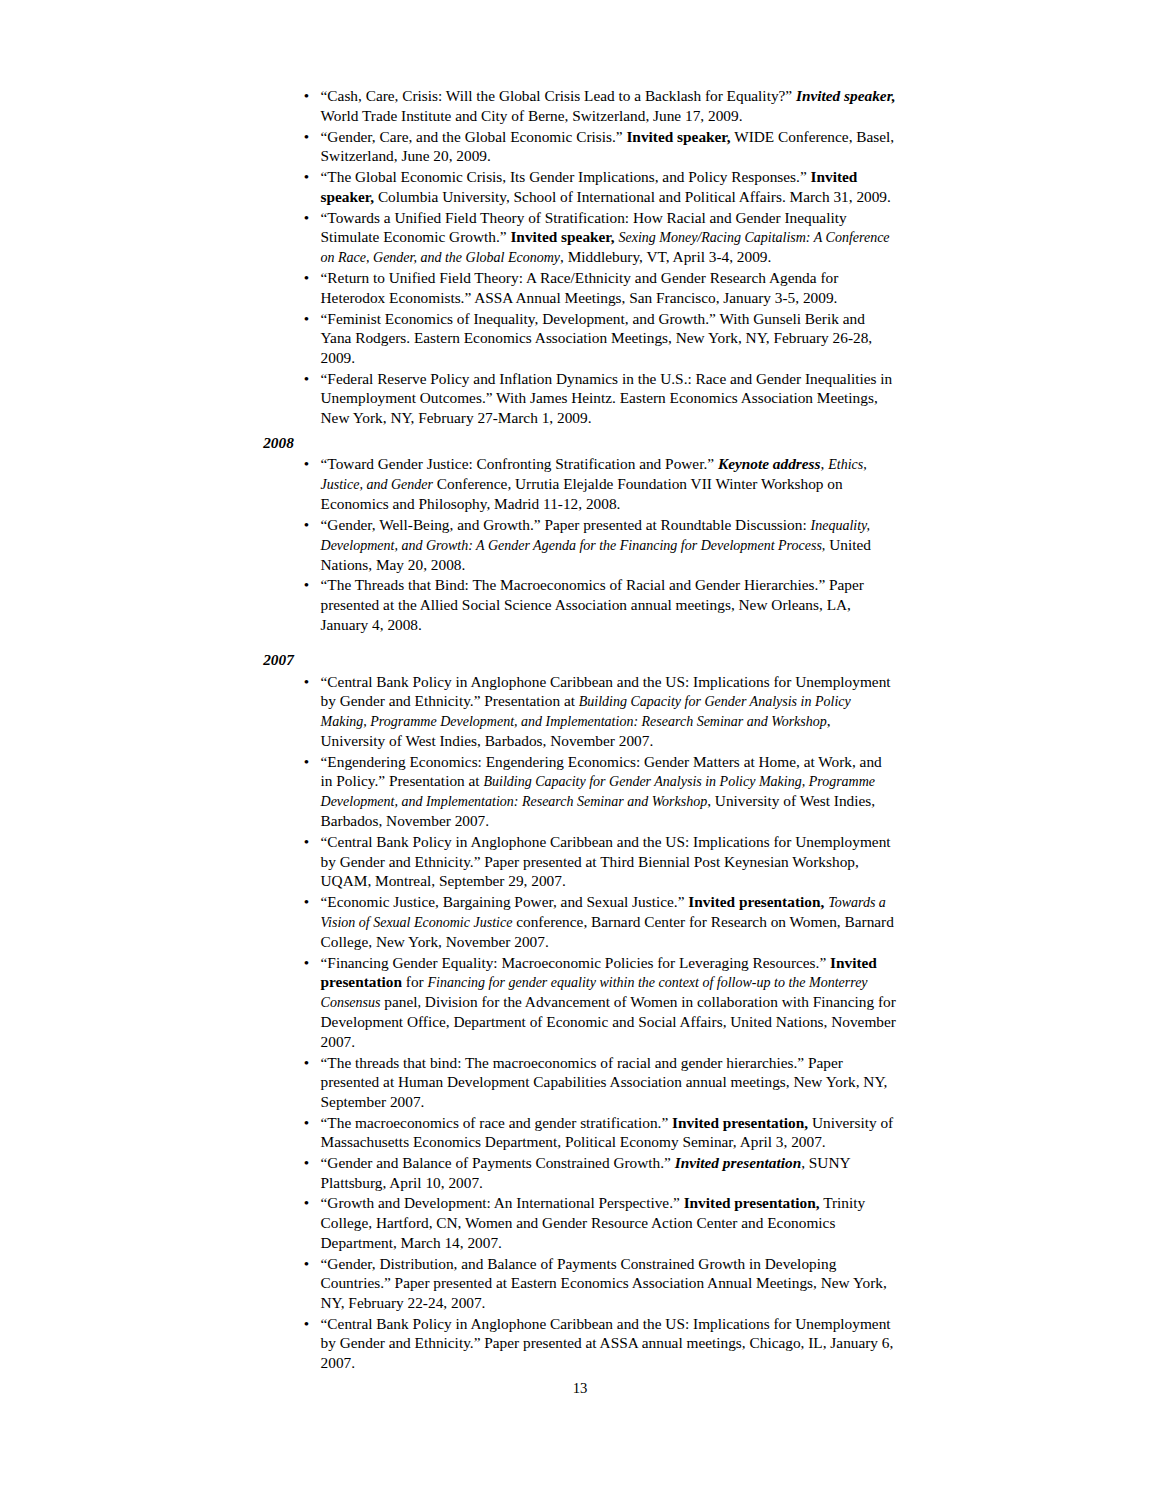“Cash, Care, Crisis: Will the Global Crisis Lead to a Backlash for Equality?” Invited speaker, World Trade Institute and City of Berne, Switzerland, June 17, 2009.
“Gender, Care, and the Global Economic Crisis.” Invited speaker, WIDE Conference, Basel, Switzerland, June 20, 2009.
“The Global Economic Crisis, Its Gender Implications, and Policy Responses.” Invited speaker, Columbia University, School of International and Political Affairs. March 31, 2009.
“Towards a Unified Field Theory of Stratification: How Racial and Gender Inequality Stimulate Economic Growth.” Invited speaker, Sexing Money/Racing Capitalism: A Conference on Race, Gender, and the Global Economy, Middlebury, VT, April 3-4, 2009.
“Return to Unified Field Theory: A Race/Ethnicity and Gender Research Agenda for Heterodox Economists.” ASSA Annual Meetings, San Francisco, January 3-5, 2009.
“Feminist Economics of Inequality, Development, and Growth.” With Gunseli Berik and Yana Rodgers. Eastern Economics Association Meetings, New York, NY, February 26-28, 2009.
“Federal Reserve Policy and Inflation Dynamics in the U.S.: Race and Gender Inequalities in Unemployment Outcomes.” With James Heintz. Eastern Economics Association Meetings, New York, NY, February 27-March 1, 2009.
2008
“Toward Gender Justice: Confronting Stratification and Power.” Keynote address, Ethics, Justice, and Gender Conference, Urrutia Elejalde Foundation VII Winter Workshop on Economics and Philosophy, Madrid 11-12, 2008.
“Gender, Well-Being, and Growth.” Paper presented at Roundtable Discussion: Inequality, Development, and Growth: A Gender Agenda for the Financing for Development Process, United Nations, May 20, 2008.
“The Threads that Bind: The Macroeconomics of Racial and Gender Hierarchies.” Paper presented at the Allied Social Science Association annual meetings, New Orleans, LA, January 4, 2008.
2007
“Central Bank Policy in Anglophone Caribbean and the US: Implications for Unemployment by Gender and Ethnicity.” Presentation at Building Capacity for Gender Analysis in Policy Making, Programme Development, and Implementation: Research Seminar and Workshop, University of West Indies, Barbados, November 2007.
“Engendering Economics: Engendering Economics: Gender Matters at Home, at Work, and in Policy.” Presentation at Building Capacity for Gender Analysis in Policy Making, Programme Development, and Implementation: Research Seminar and Workshop, University of West Indies, Barbados, November 2007.
“Central Bank Policy in Anglophone Caribbean and the US: Implications for Unemployment by Gender and Ethnicity.” Paper presented at Third Biennial Post Keynesian Workshop, UQAM, Montreal, September 29, 2007.
“Economic Justice, Bargaining Power, and Sexual Justice.” Invited presentation, Towards a Vision of Sexual Economic Justice conference, Barnard Center for Research on Women, Barnard College, New York, November 2007.
“Financing Gender Equality: Macroeconomic Policies for Leveraging Resources.” Invited presentation for Financing for gender equality within the context of follow-up to the Monterrey Consensus panel, Division for the Advancement of Women in collaboration with Financing for Development Office, Department of Economic and Social Affairs, United Nations, November 2007.
“The threads that bind: The macroeconomics of racial and gender hierarchies.” Paper presented at Human Development Capabilities Association annual meetings, New York, NY, September 2007.
“The macroeconomics of race and gender stratification.” Invited presentation, University of Massachusetts Economics Department, Political Economy Seminar, April 3, 2007.
“Gender and Balance of Payments Constrained Growth.” Invited presentation, SUNY Plattsburg, April 10, 2007.
“Growth and Development: An International Perspective.” Invited presentation, Trinity College, Hartford, CN, Women and Gender Resource Action Center and Economics Department, March 14, 2007.
“Gender, Distribution, and Balance of Payments Constrained Growth in Developing Countries.” Paper presented at Eastern Economics Association Annual Meetings, New York, NY, February 22-24, 2007.
“Central Bank Policy in Anglophone Caribbean and the US: Implications for Unemployment by Gender and Ethnicity.” Paper presented at ASSA annual meetings, Chicago, IL, January 6, 2007.
13